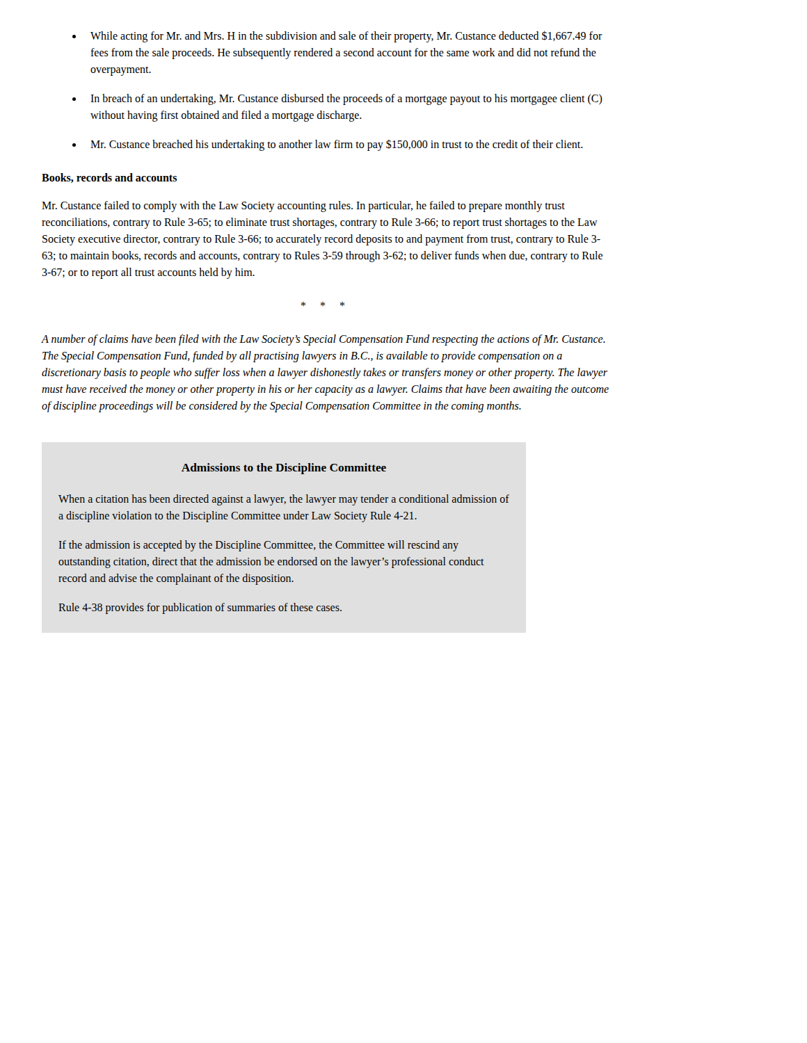While acting for Mr. and Mrs. H in the subdivision and sale of their property, Mr. Custance deducted $1,667.49 for fees from the sale proceeds. He subsequently rendered a second account for the same work and did not refund the overpayment.
In breach of an undertaking, Mr. Custance disbursed the proceeds of a mortgage payout to his mortgagee client (C) without having first obtained and filed a mortgage discharge.
Mr. Custance breached his undertaking to another law firm to pay $150,000 in trust to the credit of their client.
Books, records and accounts
Mr. Custance failed to comply with the Law Society accounting rules. In particular, he failed to prepare monthly trust reconciliations, contrary to Rule 3-65; to eliminate trust shortages, contrary to Rule 3-66; to report trust shortages to the Law Society executive director, contrary to Rule 3-66; to accurately record deposits to and payment from trust, contrary to Rule 3-63; to maintain books, records and accounts, contrary to Rules 3-59 through 3-62; to deliver funds when due, contrary to Rule 3-67; or to report all trust accounts held by him.
* * *
A number of claims have been filed with the Law Society’s Special Compensation Fund respecting the actions of Mr. Custance. The Special Compensation Fund, funded by all practising lawyers in B.C., is available to provide compensation on a discretionary basis to people who suffer loss when a lawyer dishonestly takes or transfers money or other property. The lawyer must have received the money or other property in his or her capacity as a lawyer. Claims that have been awaiting the outcome of discipline proceedings will be considered by the Special Compensation Committee in the coming months.
Admissions to the Discipline Committee
When a citation has been directed against a lawyer, the lawyer may tender a conditional admission of a discipline violation to the Discipline Committee under Law Society Rule 4-21.
If the admission is accepted by the Discipline Committee, the Committee will rescind any outstanding citation, direct that the admission be endorsed on the lawyer’s professional conduct record and advise the complainant of the disposition.
Rule 4-38 provides for publication of summaries of these cases.